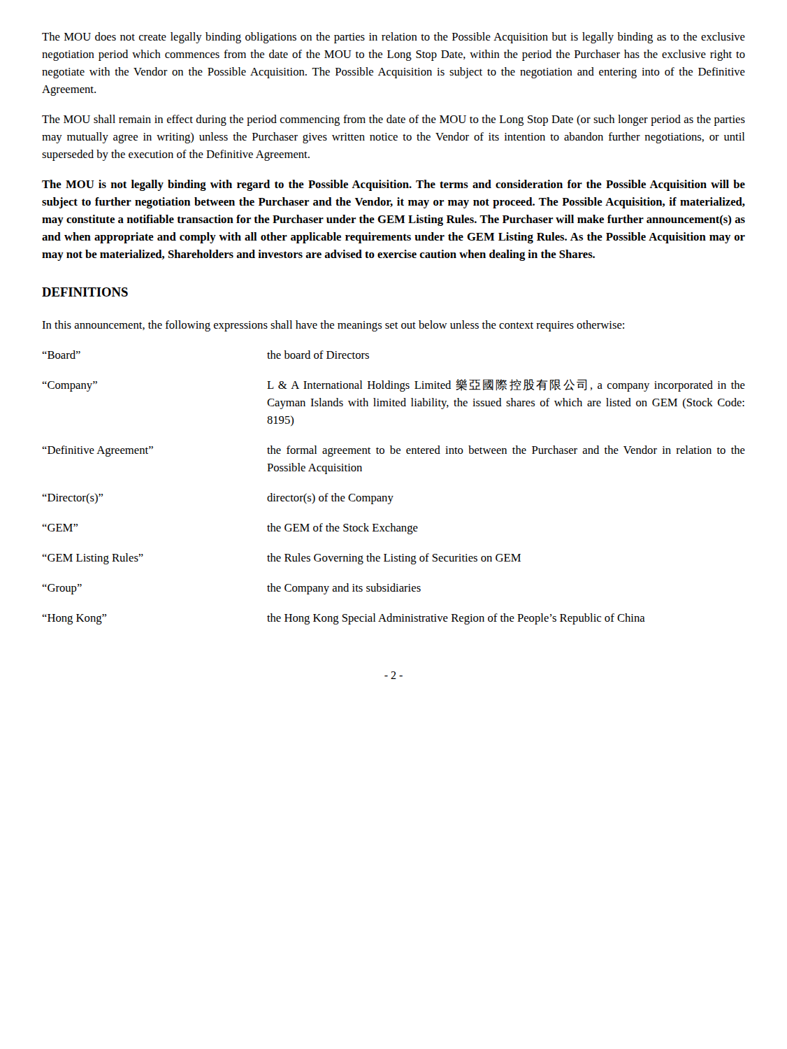The MOU does not create legally binding obligations on the parties in relation to the Possible Acquisition but is legally binding as to the exclusive negotiation period which commences from the date of the MOU to the Long Stop Date, within the period the Purchaser has the exclusive right to negotiate with the Vendor on the Possible Acquisition. The Possible Acquisition is subject to the negotiation and entering into of the Definitive Agreement.
The MOU shall remain in effect during the period commencing from the date of the MOU to the Long Stop Date (or such longer period as the parties may mutually agree in writing) unless the Purchaser gives written notice to the Vendor of its intention to abandon further negotiations, or until superseded by the execution of the Definitive Agreement.
The MOU is not legally binding with regard to the Possible Acquisition. The terms and consideration for the Possible Acquisition will be subject to further negotiation between the Purchaser and the Vendor, it may or may not proceed. The Possible Acquisition, if materialized, may constitute a notifiable transaction for the Purchaser under the GEM Listing Rules. The Purchaser will make further announcement(s) as and when appropriate and comply with all other applicable requirements under the GEM Listing Rules. As the Possible Acquisition may or may not be materialized, Shareholders and investors are advised to exercise caution when dealing in the Shares.
DEFINITIONS
In this announcement, the following expressions shall have the meanings set out below unless the context requires otherwise:
| “Board” | the board of Directors |
| “Company” | L & A International Holdings Limited 樂亞國際控股有限公司, a company incorporated in the Cayman Islands with limited liability, the issued shares of which are listed on GEM (Stock Code: 8195) |
| “Definitive Agreement” | the formal agreement to be entered into between the Purchaser and the Vendor in relation to the Possible Acquisition |
| “Director(s)” | director(s) of the Company |
| “GEM” | the GEM of the Stock Exchange |
| “GEM Listing Rules” | the Rules Governing the Listing of Securities on GEM |
| “Group” | the Company and its subsidiaries |
| “Hong Kong” | the Hong Kong Special Administrative Region of the People’s Republic of China |
- 2 -